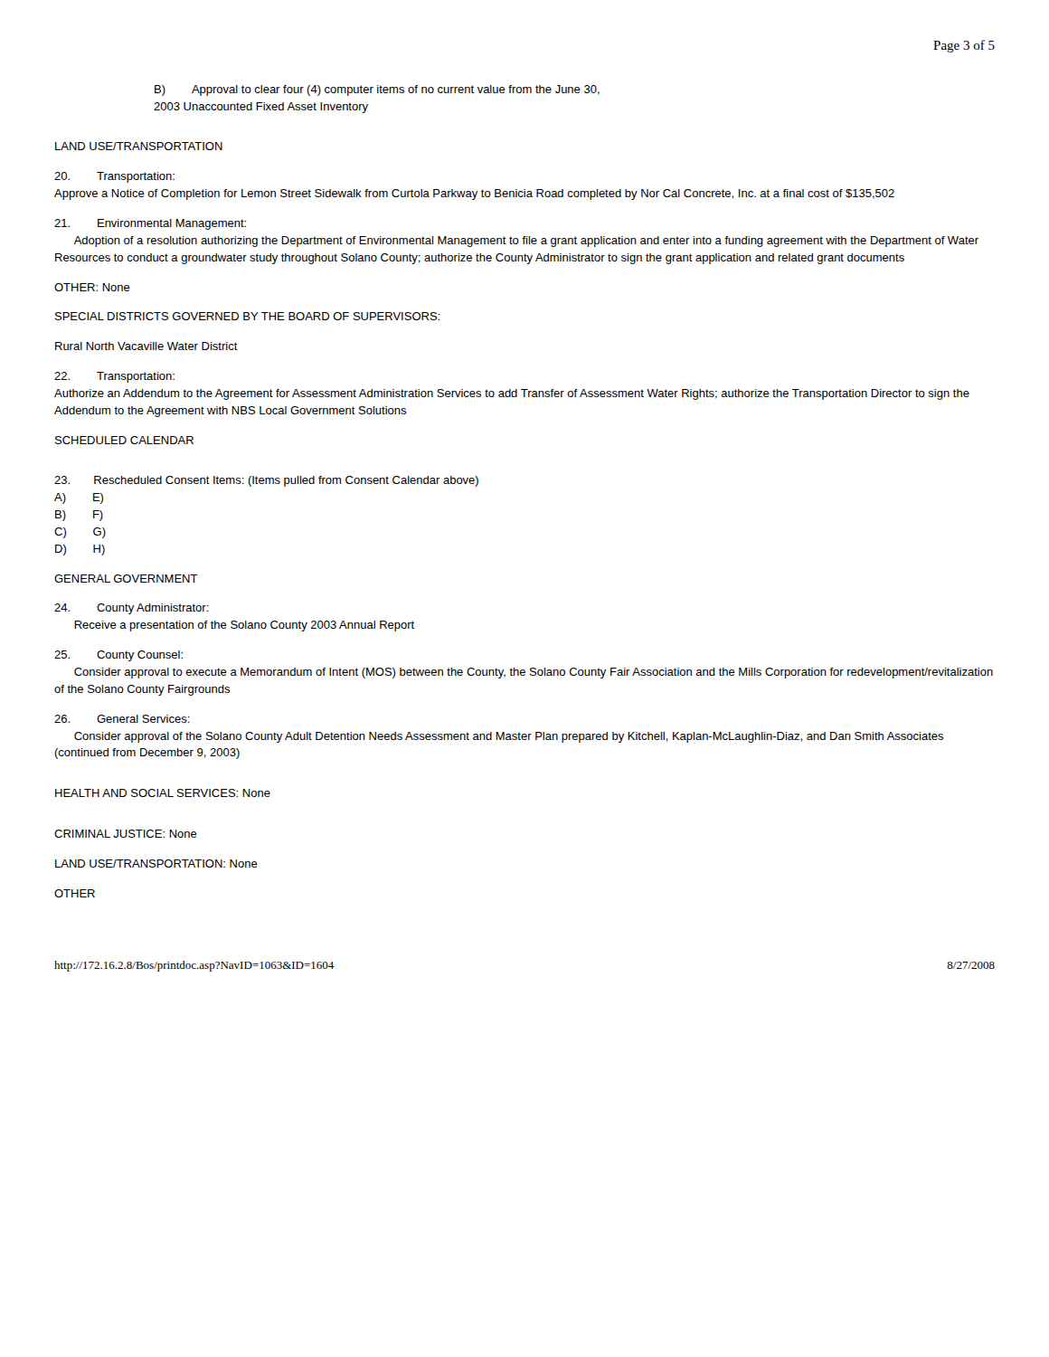Page 3 of 5
B) Approval to clear four (4) computer items of no current value from the June 30,
2003 Unaccounted Fixed Asset Inventory
LAND USE/TRANSPORTATION
20. Transportation:
Approve a Notice of Completion for Lemon Street Sidewalk from Curtola Parkway to Benicia Road completed by Nor Cal Concrete, Inc. at a final cost of $135,502
21. Environmental Management:
Adoption of a resolution authorizing the Department of Environmental Management to file a grant application and enter into a funding agreement with the Department of Water Resources to conduct a groundwater study throughout Solano County; authorize the County Administrator to sign the grant application and related grant documents
OTHER: None
SPECIAL DISTRICTS GOVERNED BY THE BOARD OF SUPERVISORS:
Rural North Vacaville Water District
22. Transportation:
Authorize an Addendum to the Agreement for Assessment Administration Services to add Transfer of Assessment Water Rights; authorize the Transportation Director to sign the Addendum to the Agreement with NBS Local Government Solutions
SCHEDULED CALENDAR
23. Rescheduled Consent Items: (Items pulled from Consent Calendar above)
A) E) B) F) C) G) D) H)
GENERAL GOVERNMENT
24. County Administrator:
Receive a presentation of the Solano County 2003 Annual Report
25. County Counsel:
Consider approval to execute a Memorandum of Intent (MOS) between the County, the Solano County Fair Association and the Mills Corporation for redevelopment/revitalization of the Solano County Fairgrounds
26. General Services:
Consider approval of the Solano County Adult Detention Needs Assessment and Master Plan prepared by Kitchell, Kaplan-McLaughlin-Diaz, and Dan Smith Associates (continued from December 9, 2003)
HEALTH AND SOCIAL SERVICES: None
CRIMINAL JUSTICE: None
LAND USE/TRANSPORTATION: None
OTHER
http://172.16.2.8/Bos/printdoc.asp?NavID=1063&ID=1604 8/27/2008